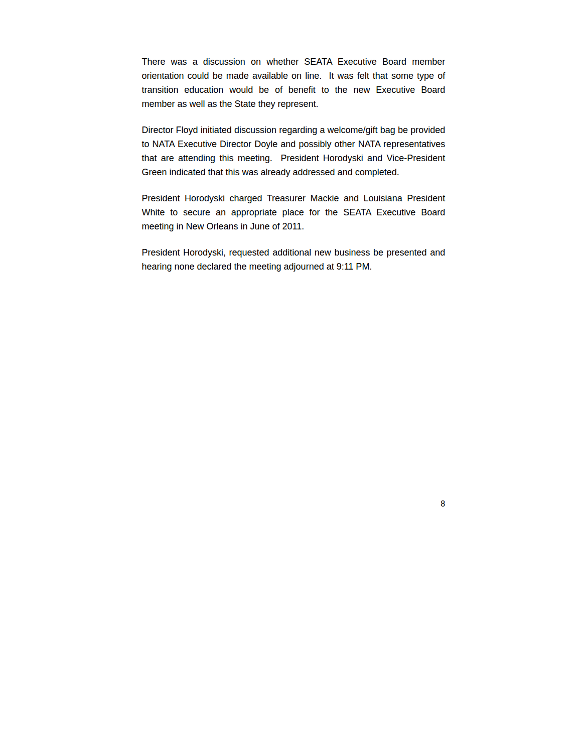There was a discussion on whether SEATA Executive Board member orientation could be made available on line. It was felt that some type of transition education would be of benefit to the new Executive Board member as well as the State they represent.
Director Floyd initiated discussion regarding a welcome/gift bag be provided to NATA Executive Director Doyle and possibly other NATA representatives that are attending this meeting. President Horodyski and Vice-President Green indicated that this was already addressed and completed.
President Horodyski charged Treasurer Mackie and Louisiana President White to secure an appropriate place for the SEATA Executive Board meeting in New Orleans in June of 2011.
President Horodyski, requested additional new business be presented and hearing none declared the meeting adjourned at 9:11 PM.
8